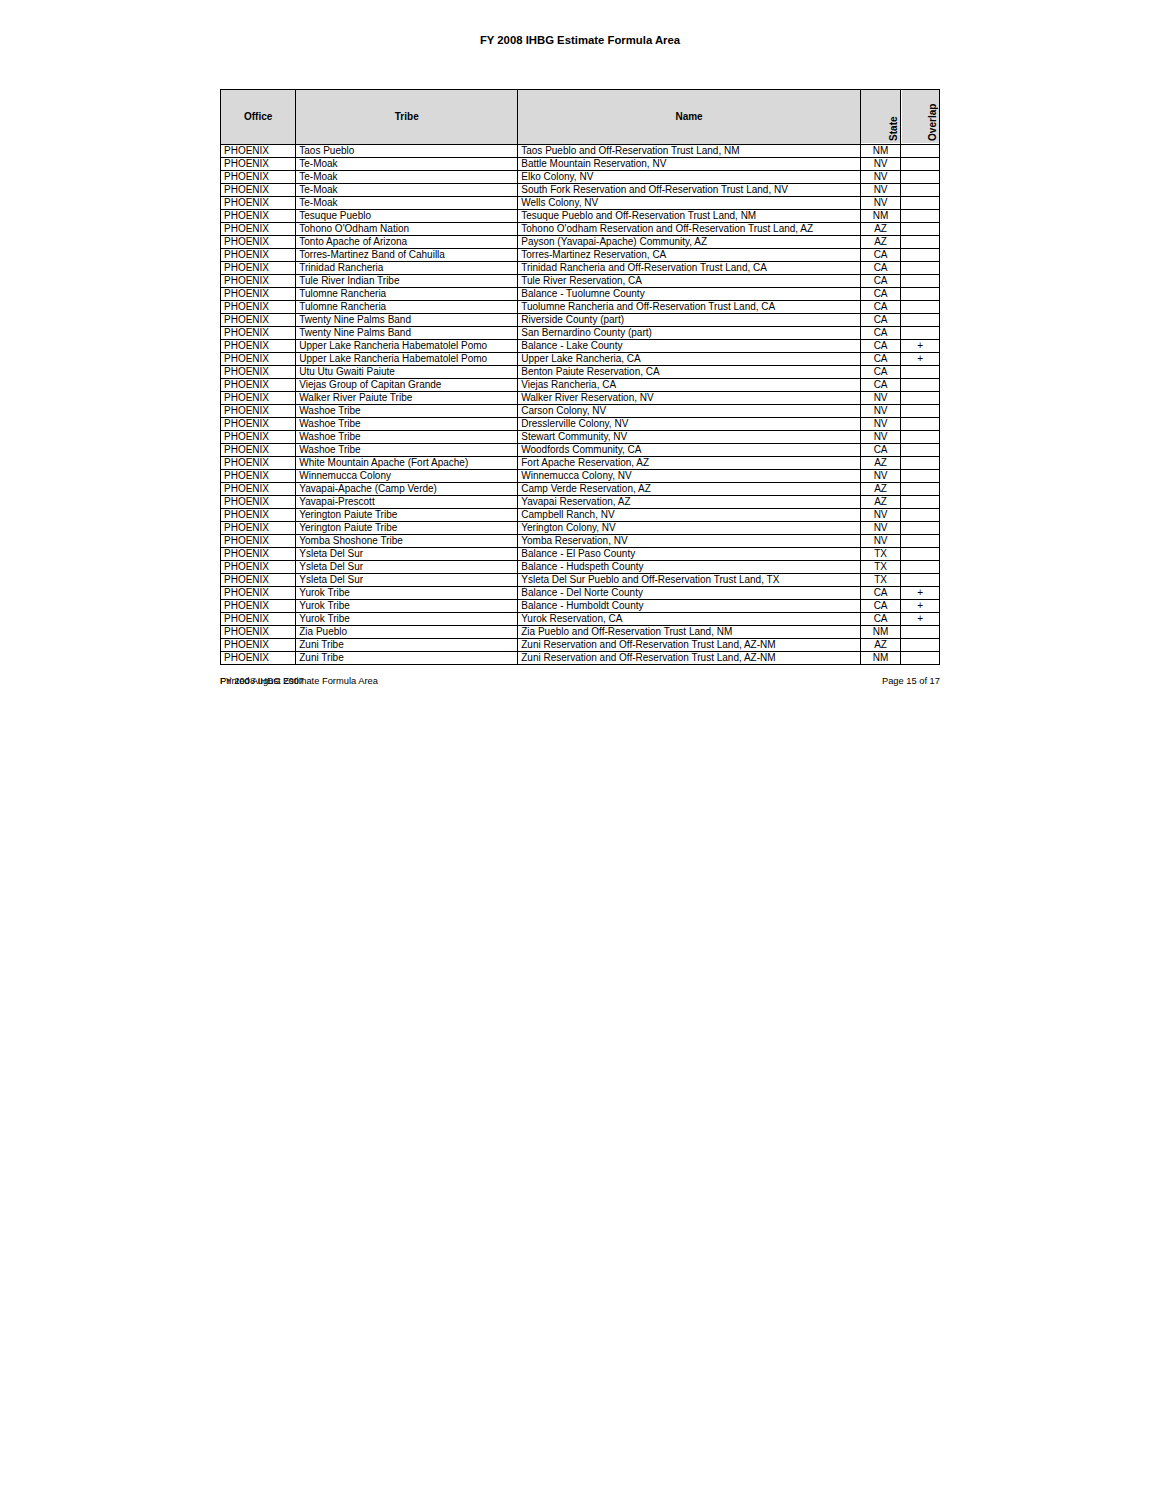FY 2008 IHBG Estimate Formula Area
| Office | Tribe | Name | State | Overlap |
| --- | --- | --- | --- | --- |
| PHOENIX | Taos Pueblo | Taos Pueblo and Off-Reservation Trust Land, NM | NM | |
| PHOENIX | Te-Moak | Battle Mountain Reservation, NV | NV | |
| PHOENIX | Te-Moak | Elko Colony, NV | NV | |
| PHOENIX | Te-Moak | South Fork Reservation and Off-Reservation Trust Land, NV | NV | |
| PHOENIX | Te-Moak | Wells Colony, NV | NV | |
| PHOENIX | Tesuque Pueblo | Tesuque Pueblo and Off-Reservation Trust Land, NM | NM | |
| PHOENIX | Tohono O'Odham Nation | Tohono O'odham Reservation and Off-Reservation Trust Land, AZ | AZ | |
| PHOENIX | Tonto Apache of Arizona | Payson (Yavapai-Apache) Community, AZ | AZ | |
| PHOENIX | Torres-Martinez Band of Cahuilla | Torres-Martinez Reservation, CA | CA | |
| PHOENIX | Trinidad Rancheria | Trinidad Rancheria and Off-Reservation Trust Land, CA | CA | |
| PHOENIX | Tule River Indian Tribe | Tule River Reservation, CA | CA | |
| PHOENIX | Tulomne Rancheria | Balance - Tuolumne County | CA | |
| PHOENIX | Tulomne Rancheria | Tuolumne Rancheria and Off-Reservation Trust Land, CA | CA | |
| PHOENIX | Twenty Nine Palms Band | Riverside County (part) | CA | |
| PHOENIX | Twenty Nine Palms Band | San Bernardino County (part) | CA | |
| PHOENIX | Upper Lake Rancheria Habematolel Pomo | Balance - Lake County | CA | + |
| PHOENIX | Upper Lake Rancheria Habematolel Pomo | Upper Lake Rancheria, CA | CA | + |
| PHOENIX | Utu Utu Gwaiti Paiute | Benton Paiute Reservation, CA | CA | |
| PHOENIX | Viejas Group of Capitan Grande | Viejas Rancheria, CA | CA | |
| PHOENIX | Walker River Paiute Tribe | Walker River Reservation, NV | NV | |
| PHOENIX | Washoe Tribe | Carson Colony, NV | NV | |
| PHOENIX | Washoe Tribe | Dresslerville Colony, NV | NV | |
| PHOENIX | Washoe Tribe | Stewart Community, NV | NV | |
| PHOENIX | Washoe Tribe | Woodfords Community, CA | CA | |
| PHOENIX | White Mountain Apache (Fort Apache) | Fort Apache Reservation, AZ | AZ | |
| PHOENIX | Winnemucca Colony | Winnemucca Colony, NV | NV | |
| PHOENIX | Yavapai-Apache (Camp Verde) | Camp Verde Reservation, AZ | AZ | |
| PHOENIX | Yavapai-Prescott | Yavapai Reservation, AZ | AZ | |
| PHOENIX | Yerington Paiute Tribe | Campbell Ranch, NV | NV | |
| PHOENIX | Yerington Paiute Tribe | Yerington Colony, NV | NV | |
| PHOENIX | Yomba Shoshone Tribe | Yomba Reservation, NV | NV | |
| PHOENIX | Ysleta Del Sur | Balance - El Paso County | TX | |
| PHOENIX | Ysleta Del Sur | Balance - Hudspeth County | TX | |
| PHOENIX | Ysleta Del Sur | Ysleta Del Sur Pueblo and Off-Reservation Trust Land, TX | TX | |
| PHOENIX | Yurok Tribe | Balance - Del Norte County | CA | + |
| PHOENIX | Yurok Tribe | Balance - Humboldt County | CA | + |
| PHOENIX | Yurok Tribe | Yurok Reservation, CA | CA | + |
| PHOENIX | Zia Pueblo | Zia Pueblo and Off-Reservation Trust Land, NM | NM | |
| PHOENIX | Zuni Tribe | Zuni Reservation and Off-Reservation Trust Land, AZ-NM | AZ | |
| PHOENIX | Zuni Tribe | Zuni Reservation and Off-Reservation Trust Land, AZ-NM | NM | |
Printed August 2007 FY 2008 IHBG Estimate Formula Area Page 15 of 17